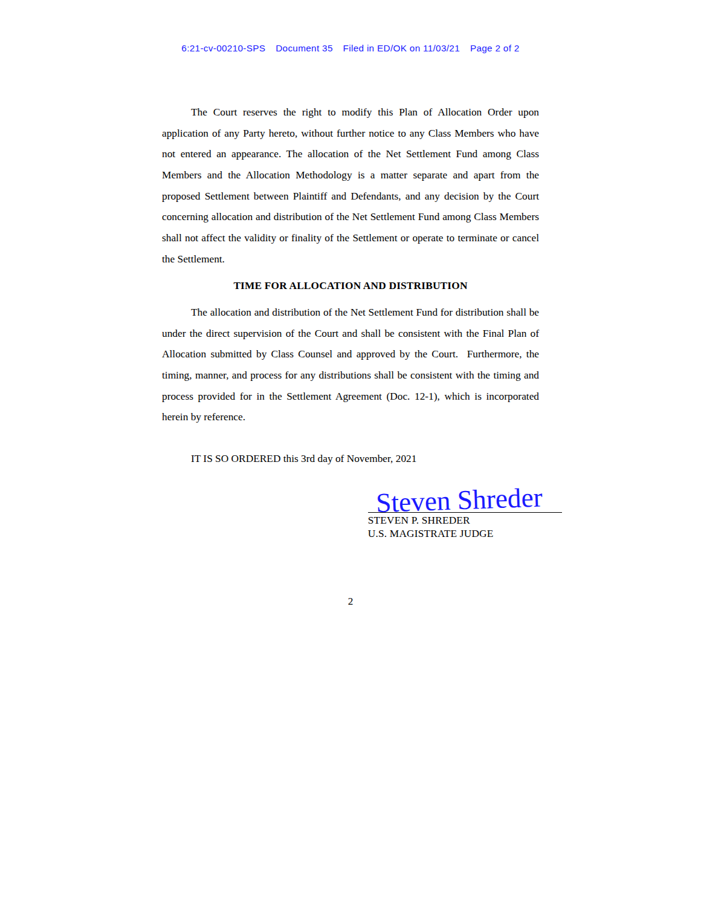6:21-cv-00210-SPS Document 35 Filed in ED/OK on 11/03/21 Page 2 of 2
The Court reserves the right to modify this Plan of Allocation Order upon application of any Party hereto, without further notice to any Class Members who have not entered an appearance. The allocation of the Net Settlement Fund among Class Members and the Allocation Methodology is a matter separate and apart from the proposed Settlement between Plaintiff and Defendants, and any decision by the Court concerning allocation and distribution of the Net Settlement Fund among Class Members shall not affect the validity or finality of the Settlement or operate to terminate or cancel the Settlement.
TIME FOR ALLOCATION AND DISTRIBUTION
The allocation and distribution of the Net Settlement Fund for distribution shall be under the direct supervision of the Court and shall be consistent with the Final Plan of Allocation submitted by Class Counsel and approved by the Court. Furthermore, the timing, manner, and process for any distributions shall be consistent with the timing and process provided for in the Settlement Agreement (Doc. 12-1), which is incorporated herein by reference.
IT IS SO ORDERED this 3rd day of November, 2021
Steven Shreder
STEVEN P. SHREDER
U.S. MAGISTRATE JUDGE
2